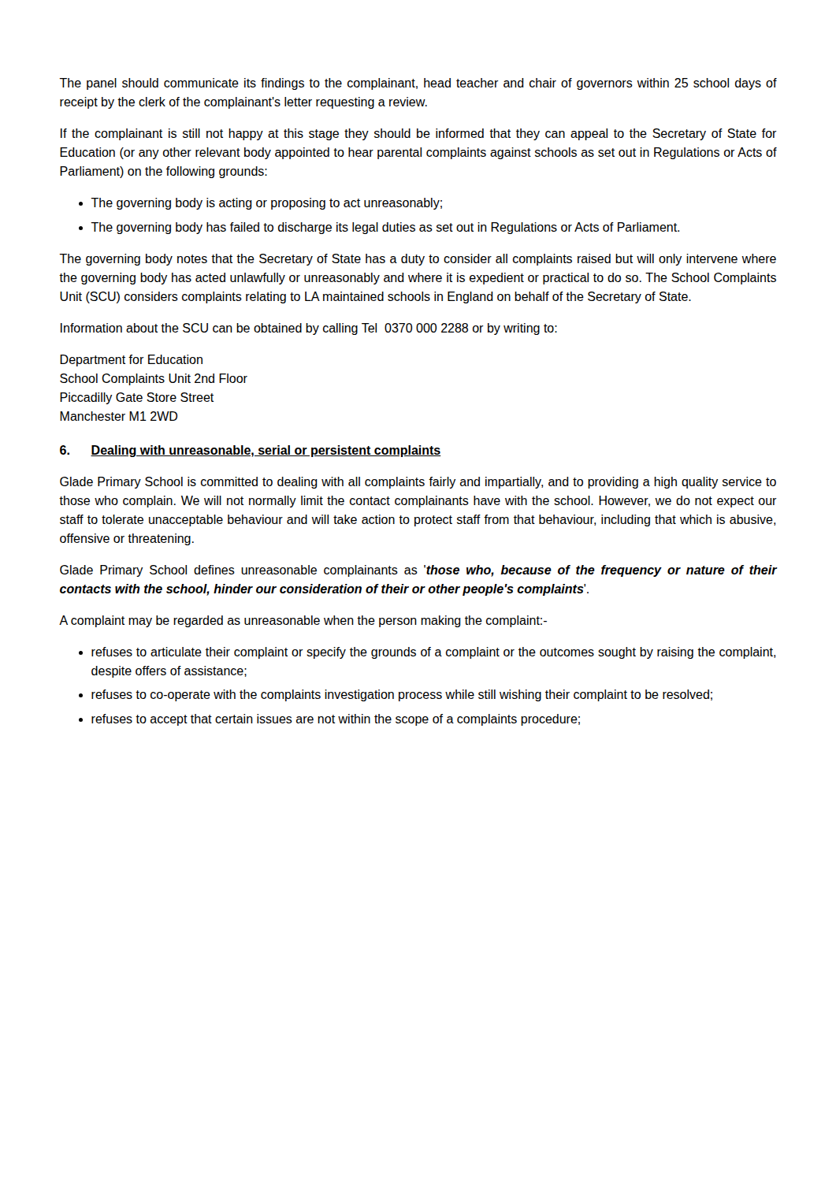The panel should communicate its findings to the complainant, head teacher and chair of governors within 25 school days of receipt by the clerk of the complainant's letter requesting a review.
If the complainant is still not happy at this stage they should be informed that they can appeal to the Secretary of State for Education (or any other relevant body appointed to hear parental complaints against schools as set out in Regulations or Acts of Parliament) on the following grounds:
The governing body is acting or proposing to act unreasonably;
The governing body has failed to discharge its legal duties as set out in Regulations or Acts of Parliament.
The governing body notes that the Secretary of State has a duty to consider all complaints raised but will only intervene where the governing body has acted unlawfully or unreasonably and where it is expedient or practical to do so. The School Complaints Unit (SCU) considers complaints relating to LA maintained schools in England on behalf of the Secretary of State.
Information about the SCU can be obtained by calling Tel 0370 000 2288 or by writing to:
Department for Education
School Complaints Unit 2nd Floor
Piccadilly Gate Store Street
Manchester M1 2WD
6. Dealing with unreasonable, serial or persistent complaints
Glade Primary School is committed to dealing with all complaints fairly and impartially, and to providing a high quality service to those who complain. We will not normally limit the contact complainants have with the school. However, we do not expect our staff to tolerate unacceptable behaviour and will take action to protect staff from that behaviour, including that which is abusive, offensive or threatening.
Glade Primary School defines unreasonable complainants as 'those who, because of the frequency or nature of their contacts with the school, hinder our consideration of their or other people's complaints'.
A complaint may be regarded as unreasonable when the person making the complaint:-
refuses to articulate their complaint or specify the grounds of a complaint or the outcomes sought by raising the complaint, despite offers of assistance;
refuses to co-operate with the complaints investigation process while still wishing their complaint to be resolved;
refuses to accept that certain issues are not within the scope of a complaints procedure;